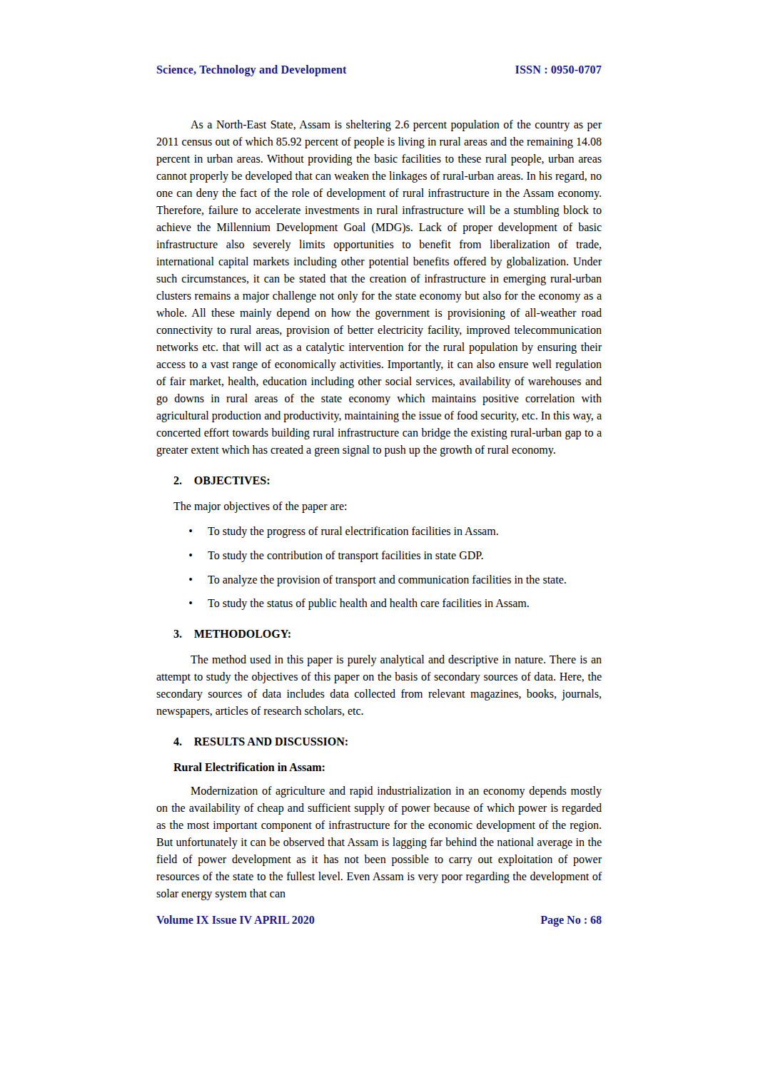Science, Technology and Development ISSN : 0950-0707
As a North-East State, Assam is sheltering 2.6 percent population of the country as per 2011 census out of which 85.92 percent of people is living in rural areas and the remaining 14.08 percent in urban areas. Without providing the basic facilities to these rural people, urban areas cannot properly be developed that can weaken the linkages of rural-urban areas. In his regard, no one can deny the fact of the role of development of rural infrastructure in the Assam economy. Therefore, failure to accelerate investments in rural infrastructure will be a stumbling block to achieve the Millennium Development Goal (MDG)s. Lack of proper development of basic infrastructure also severely limits opportunities to benefit from liberalization of trade, international capital markets including other potential benefits offered by globalization. Under such circumstances, it can be stated that the creation of infrastructure in emerging rural-urban clusters remains a major challenge not only for the state economy but also for the economy as a whole. All these mainly depend on how the government is provisioning of all-weather road connectivity to rural areas, provision of better electricity facility, improved telecommunication networks etc. that will act as a catalytic intervention for the rural population by ensuring their access to a vast range of economically activities. Importantly, it can also ensure well regulation of fair market, health, education including other social services, availability of warehouses and go downs in rural areas of the state economy which maintains positive correlation with agricultural production and productivity, maintaining the issue of food security, etc. In this way, a concerted effort towards building rural infrastructure can bridge the existing rural-urban gap to a greater extent which has created a green signal to push up the growth of rural economy.
2. OBJECTIVES:
The major objectives of the paper are:
To study the progress of rural electrification facilities in Assam.
To study the contribution of transport facilities in state GDP.
To analyze the provision of transport and communication facilities in the state.
To study the status of public health and health care facilities in Assam.
3. METHODOLOGY:
The method used in this paper is purely analytical and descriptive in nature. There is an attempt to study the objectives of this paper on the basis of secondary sources of data. Here, the secondary sources of data includes data collected from relevant magazines, books, journals, newspapers, articles of research scholars, etc.
4. RESULTS AND DISCUSSION:
Rural Electrification in Assam:
Modernization of agriculture and rapid industrialization in an economy depends mostly on the availability of cheap and sufficient supply of power because of which power is regarded as the most important component of infrastructure for the economic development of the region. But unfortunately it can be observed that Assam is lagging far behind the national average in the field of power development as it has not been possible to carry out exploitation of power resources of the state to the fullest level. Even Assam is very poor regarding the development of solar energy system that can
Volume IX Issue IV APRIL 2020 Page No : 68